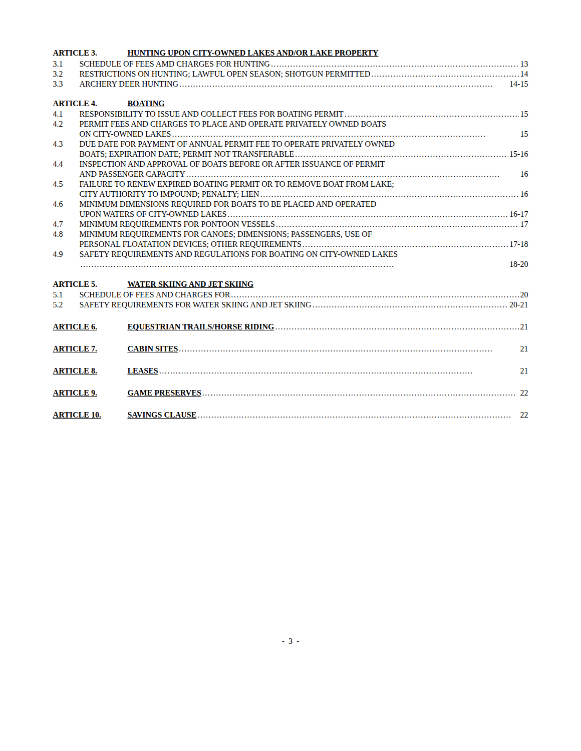Article 3. Hunting upon City-Owned Lakes and/or Lake Property
3.1 Schedule of Fees amd Charges for Hunting .................................................................................................................. 13
3.2 Restrictions on Hunting; Lawful Open Season; Shotgun Permitted .................................................................................................................. 14
3.3 Archery Deer Hunting .................................................................................................................. 14-15
Article 4. Boating
4.1 Responsibility to Issue and Collect Fees for Boating Permit .................................................................................................................. 15
4.2 Permit Fees and Charges to Place and Operate Privately Owned Boats
on City-Owned Lakes .................................................................................................................. 15
4.3 Due Date for Payment of Annual Permit Fee to Operate Privately Owned
Boats; Expiration Date; Permit Not Transferable .................................................................................................................. 15-16
4.4 Inspection and Approval of Boats Before or After Issuance of Permit
and Passenger Capacity .................................................................................................................. 16
4.5 Failure to Renew Expired Boating Permit or to Remove Boat from Lake;
City Authority to Impound; Penalty; Lien .................................................................................................................. 16
4.6 Minimum Dimensions Required for Boats to be Placed and Operated
Upon Waters of City-Owned Lakes .................................................................................................................. 16-17
4.7 Minimum Requirements for Pontoon Vessels .................................................................................................................. 17
4.8 Minimum Requirements for Canoes; Dimensions; Passengers, Use of
Personal Floatation Devices; Other Requirements .................................................................................................................. 17-18
4.9 Safety Requirements and Regulations for Boating on City-Owned Lakes
.................................................................................................................. 18-20
Article 5. Water Skiing and Jet Skiing
5.1 Schedule of Fees and Charges for .................................................................................................................. 20
5.2 Safety Requirements for Water Skiing and Jet Skiing .................................................................................................................. 20-21
Article 6. Equestrian Trails/Horse Riding .................................................................................................................. 21
Article 7. Cabin Sites .................................................................................................................. 21
Article 8. Leases .................................................................................................................. 21
Article 9. Game Preserves .................................................................................................................. 22
Article 10. Savings Clause .................................................................................................................. 22
- 3 -